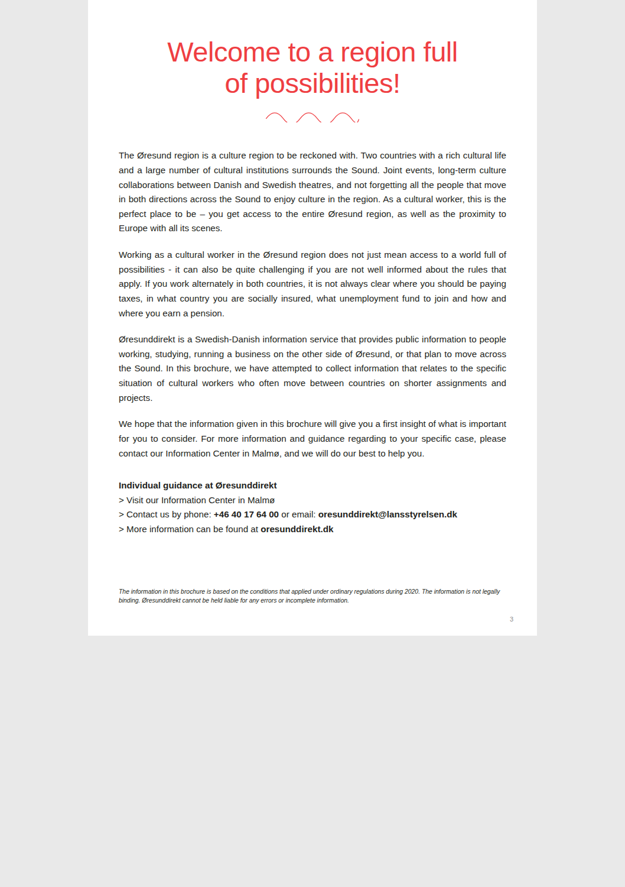Welcome to a region full
of possibilities!
The Øresund region is a culture region to be reckoned with. Two countries with a rich cultural life and a large number of cultural institutions surrounds the Sound. Joint events, long-term culture collaborations between Danish and Swedish theatres, and not forgetting all the people that move in both directions across the Sound to enjoy culture in the region. As a cultural worker, this is the perfect place to be – you get access to the entire Øresund region, as well as the proximity to Europe with all its scenes.
Working as a cultural worker in the Øresund region does not just mean access to a world full of possibilities - it can also be quite challenging if you are not well informed about the rules that apply. If you work alternately in both countries, it is not always clear where you should be paying taxes, in what country you are socially insured, what unemployment fund to join and how and where you earn a pension.
Øresunddirekt is a Swedish-Danish information service that provides public information to people working, studying, running a business on the other side of Øresund, or that plan to move across the Sound. In this brochure, we have attempted to collect information that relates to the specific situation of cultural workers who often move between countries on shorter assignments and projects.
We hope that the information given in this brochure will give you a first insight of what is important for you to consider. For more information and guidance regarding to your specific case, please contact our Information Center in Malmø, and we will do our best to help you.
Individual guidance at Øresunddirekt
> Visit our Information Center in Malmø
> Contact us by phone: +46 40 17 64 00 or email: oresunddirekt@lansstyrelsen.dk
> More information can be found at oresunddirekt.dk
The information in this brochure is based on the conditions that applied under ordinary regulations during 2020. The information is not legally binding. Øresunddirekt cannot be held liable for any errors or incomplete information.
3